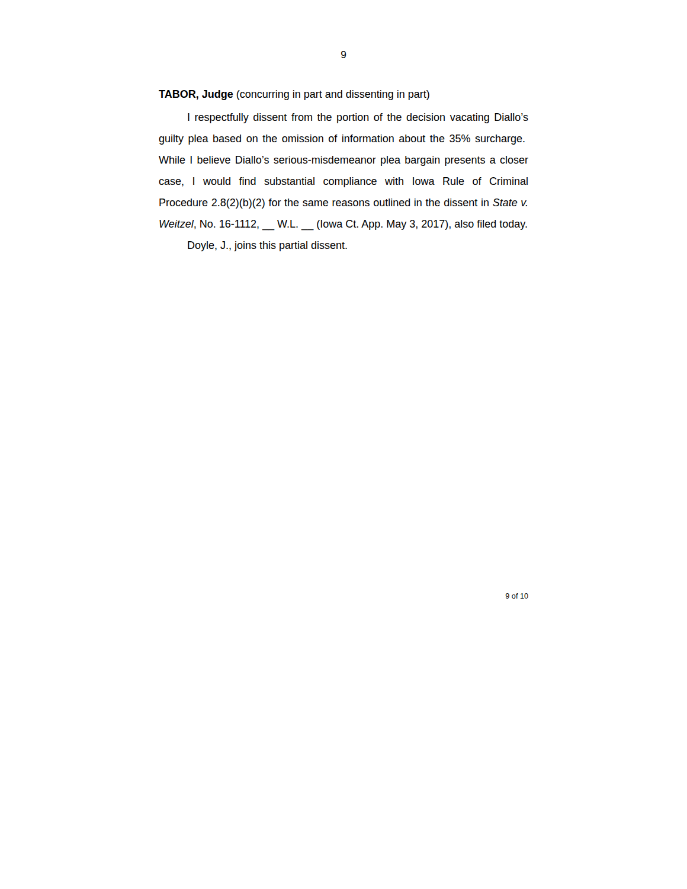9
TABOR, Judge (concurring in part and dissenting in part)
I respectfully dissent from the portion of the decision vacating Diallo’s guilty plea based on the omission of information about the 35% surcharge. While I believe Diallo’s serious-misdemeanor plea bargain presents a closer case, I would find substantial compliance with Iowa Rule of Criminal Procedure 2.8(2)(b)(2) for the same reasons outlined in the dissent in State v. Weitzel, No. 16-1112, __ W.L. __ (Iowa Ct. App. May 3, 2017), also filed today.
Doyle, J., joins this partial dissent.
9 of 10